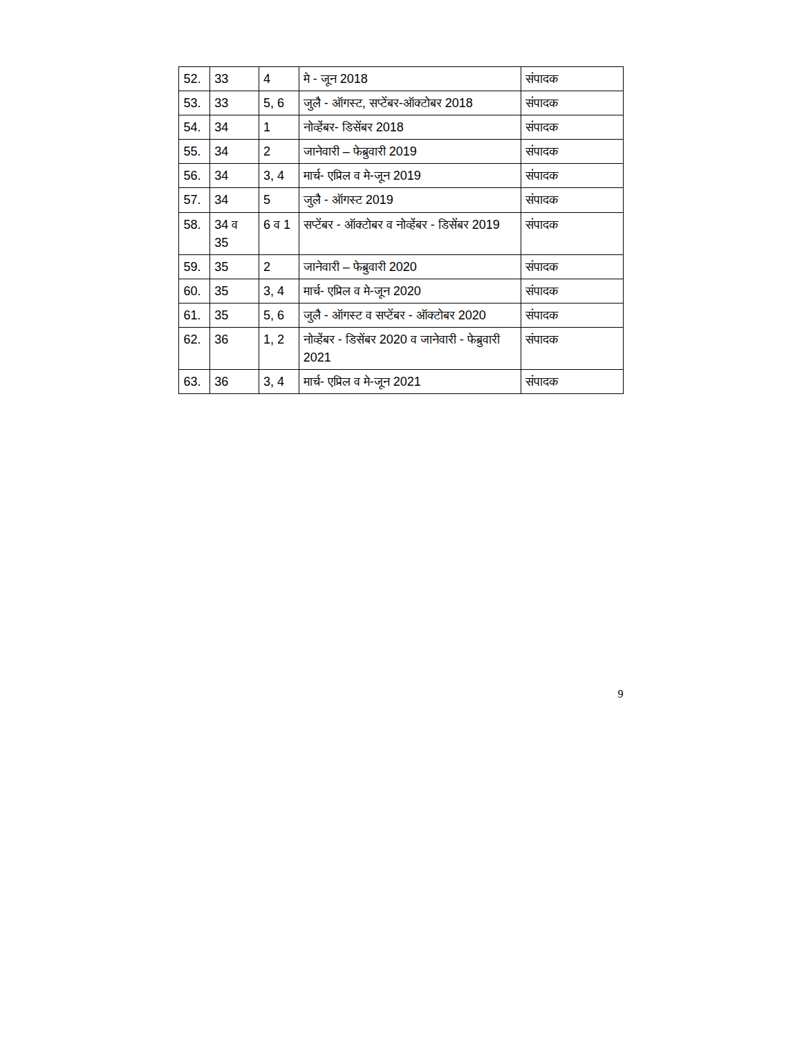| 52. | 33 | 4 | मे - जून 2018 | संपादक |
| 53. | 33 | 5, 6 | जुलै - ऑगस्ट, सप्टेंबर-ऑक्टोबर 2018 | संपादक |
| 54. | 34 | 1 | नोव्हेंबर- डिसेंबर 2018 | संपादक |
| 55. | 34 | 2 | जानेवारी – फेब्रुवारी 2019 | संपादक |
| 56. | 34 | 3, 4 | मार्च- एप्रिल व मे-जून 2019 | संपादक |
| 57. | 34 | 5 | जुलै - ऑगस्ट 2019 | संपादक |
| 58. | 34 व 35 | 6 व 1 | सप्टेंबर - ऑक्टोबर व नोव्हेंबर - डिसेंबर 2019 | संपादक |
| 59. | 35 | 2 | जानेवारी – फेब्रुवारी 2020 | संपादक |
| 60. | 35 | 3, 4 | मार्च- एप्रिल व मे-जून 2020 | संपादक |
| 61. | 35 | 5, 6 | जुलै - ऑगस्ट व सप्टेंबर - ऑक्टोबर 2020 | संपादक |
| 62. | 36 | 1, 2 | नोव्हेंबर - डिसेंबर 2020 व जानेवारी - फेब्रुवारी 2021 | संपादक |
| 63. | 36 | 3, 4 | मार्च- एप्रिल व मे-जून 2021 | संपादक |
9